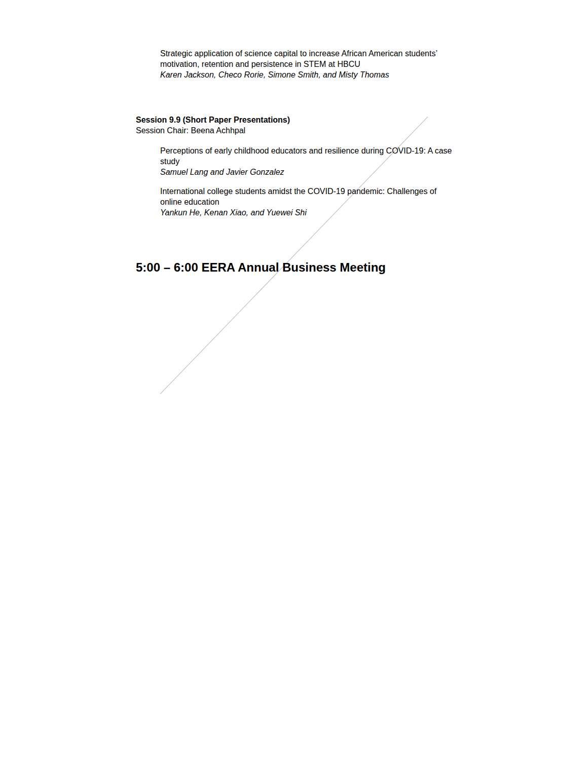Strategic application of science capital to increase African American students’ motivation, retention and persistence in STEM at HBCU
Karen Jackson, Checo Rorie, Simone Smith, and Misty Thomas
Session 9.9 (Short Paper Presentations)
Session Chair: Beena Achhpal
Perceptions of early childhood educators and resilience during COVID-19: A case study
Samuel Lang and Javier Gonzalez
International college students amidst the COVID-19 pandemic: Challenges of online education
Yankun He, Kenan Xiao, and Yuewei Shi
5:00 – 6:00 EERA Annual Business Meeting